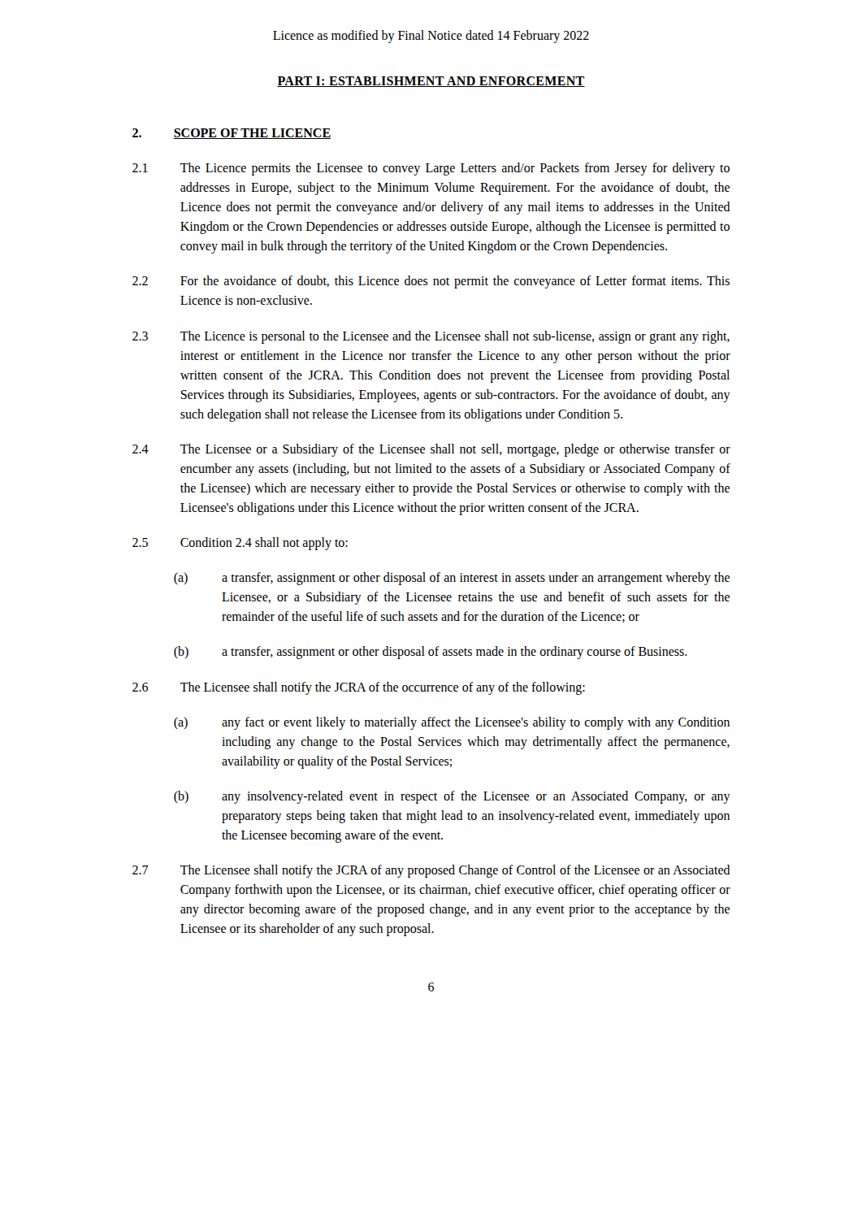Licence as modified by Final Notice dated 14 February 2022
PART I: ESTABLISHMENT AND ENFORCEMENT
2.
SCOPE OF THE LICENCE
2.1
The Licence permits the Licensee to convey Large Letters and/or Packets from Jersey for delivery to addresses in Europe, subject to the Minimum Volume Requirement. For the avoidance of doubt, the Licence does not permit the conveyance and/or delivery of any mail items to addresses in the United Kingdom or the Crown Dependencies or addresses outside Europe, although the Licensee is permitted to convey mail in bulk through the territory of the United Kingdom or the Crown Dependencies.
2.2
For the avoidance of doubt, this Licence does not permit the conveyance of Letter format items. This Licence is non-exclusive.
2.3
The Licence is personal to the Licensee and the Licensee shall not sub-license, assign or grant any right, interest or entitlement in the Licence nor transfer the Licence to any other person without the prior written consent of the JCRA. This Condition does not prevent the Licensee from providing Postal Services through its Subsidiaries, Employees, agents or sub-contractors. For the avoidance of doubt, any such delegation shall not release the Licensee from its obligations under Condition 5.
2.4
The Licensee or a Subsidiary of the Licensee shall not sell, mortgage, pledge or otherwise transfer or encumber any assets (including, but not limited to the assets of a Subsidiary or Associated Company of the Licensee) which are necessary either to provide the Postal Services or otherwise to comply with the Licensee's obligations under this Licence without the prior written consent of the JCRA.
2.5
Condition 2.4 shall not apply to:
(a)
a transfer, assignment or other disposal of an interest in assets under an arrangement whereby the Licensee, or a Subsidiary of the Licensee retains the use and benefit of such assets for the remainder of the useful life of such assets and for the duration of the Licence; or
(b)
a transfer, assignment or other disposal of assets made in the ordinary course of Business.
2.6
The Licensee shall notify the JCRA of the occurrence of any of the following:
(a)
any fact or event likely to materially affect the Licensee's ability to comply with any Condition including any change to the Postal Services which may detrimentally affect the permanence, availability or quality of the Postal Services;
(b)
any insolvency-related event in respect of the Licensee or an Associated Company, or any preparatory steps being taken that might lead to an insolvency-related event, immediately upon the Licensee becoming aware of the event.
2.7
The Licensee shall notify the JCRA of any proposed Change of Control of the Licensee or an Associated Company forthwith upon the Licensee, or its chairman, chief executive officer, chief operating officer or any director becoming aware of the proposed change, and in any event prior to the acceptance by the Licensee or its shareholder of any such proposal.
6